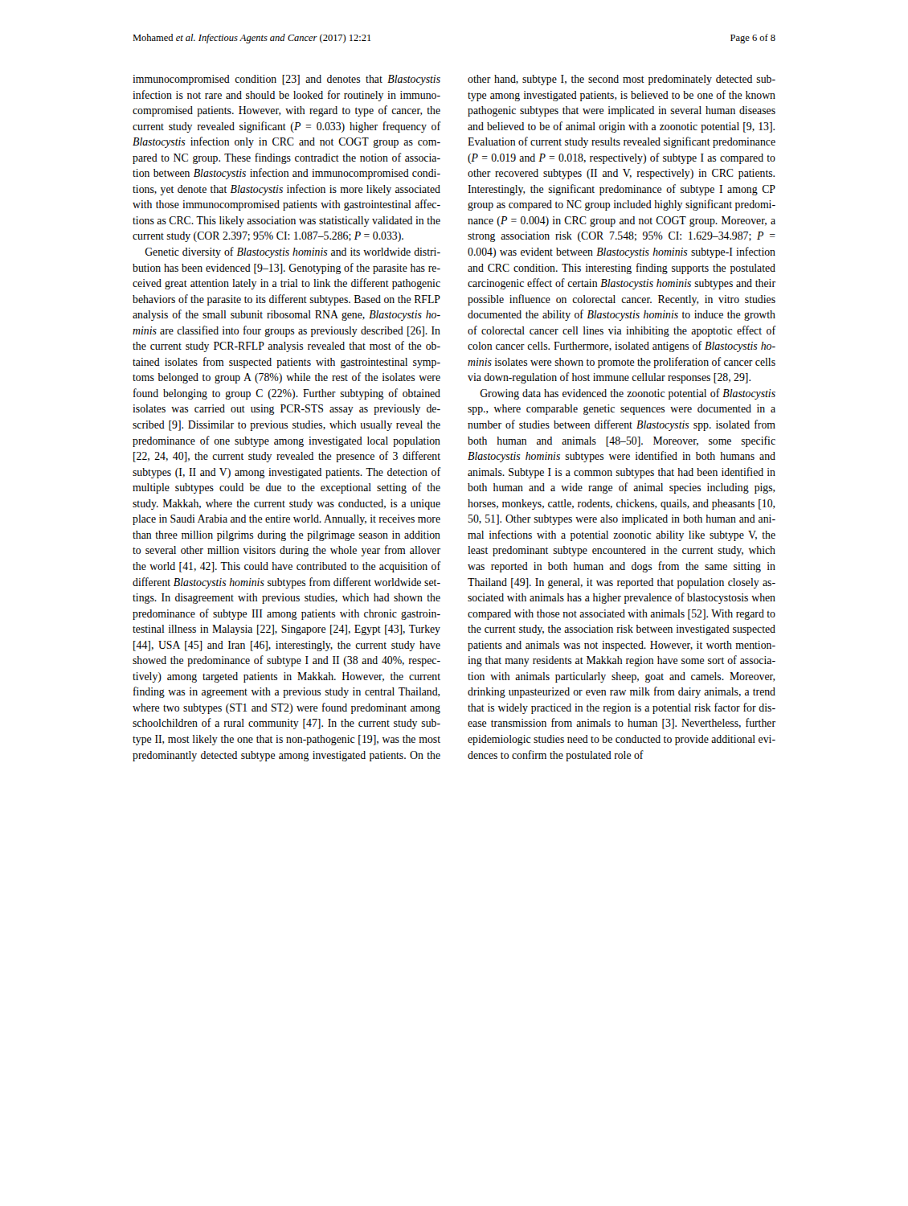Mohamed et al. Infectious Agents and Cancer (2017) 12:21 Page 6 of 8
immunocompromised condition [23] and denotes that Blastocystis infection is not rare and should be looked for routinely in immunocompromised patients. However, with regard to type of cancer, the current study revealed significant (P = 0.033) higher frequency of Blastocystis infection only in CRC and not COGT group as compared to NC group. These findings contradict the notion of association between Blastocystis infection and immunocompromised conditions, yet denote that Blastocystis infection is more likely associated with those immunocompromised patients with gastrointestinal affections as CRC. This likely association was statistically validated in the current study (COR 2.397; 95% CI: 1.087–5.286; P = 0.033).
Genetic diversity of Blastocystis hominis and its worldwide distribution has been evidenced [9–13]. Genotyping of the parasite has received great attention lately in a trial to link the different pathogenic behaviors of the parasite to its different subtypes. Based on the RFLP analysis of the small subunit ribosomal RNA gene, Blastocystis hominis are classified into four groups as previously described [26]. In the current study PCR-RFLP analysis revealed that most of the obtained isolates from suspected patients with gastrointestinal symptoms belonged to group A (78%) while the rest of the isolates were found belonging to group C (22%). Further subtyping of obtained isolates was carried out using PCR-STS assay as previously described [9]. Dissimilar to previous studies, which usually reveal the predominance of one subtype among investigated local population [22, 24, 40], the current study revealed the presence of 3 different subtypes (I, II and V) among investigated patients. The detection of multiple subtypes could be due to the exceptional setting of the study. Makkah, where the current study was conducted, is a unique place in Saudi Arabia and the entire world. Annually, it receives more than three million pilgrims during the pilgrimage season in addition to several other million visitors during the whole year from allover the world [41, 42]. This could have contributed to the acquisition of different Blastocystis hominis subtypes from different worldwide settings. In disagreement with previous studies, which had shown the predominance of subtype III among patients with chronic gastrointestinal illness in Malaysia [22], Singapore [24], Egypt [43], Turkey [44], USA [45] and Iran [46], interestingly, the current study have showed the predominance of subtype I and II (38 and 40%, respectively) among targeted patients in Makkah. However, the current finding was in agreement with a previous study in central Thailand, where two subtypes (ST1 and ST2) were found predominant among schoolchildren of a rural community [47]. In the current study subtype II, most likely the one that is non-pathogenic [19], was the most predominantly detected subtype among investigated patients. On the other hand, subtype I, the second most predominately detected subtype among investigated patients, is believed to be one of the known pathogenic subtypes that were implicated in several human diseases and believed to be of animal origin with a zoonotic potential [9, 13]. Evaluation of current study results revealed significant predominance (P = 0.019 and P = 0.018, respectively) of subtype I as compared to other recovered subtypes (II and V, respectively) in CRC patients. Interestingly, the significant predominance of subtype I among CP group as compared to NC group included highly significant predominance (P = 0.004) in CRC group and not COGT group. Moreover, a strong association risk (COR 7.548; 95% CI: 1.629–34.987; P = 0.004) was evident between Blastocystis hominis subtype-I infection and CRC condition. This interesting finding supports the postulated carcinogenic effect of certain Blastocystis hominis subtypes and their possible influence on colorectal cancer. Recently, in vitro studies documented the ability of Blastocystis hominis to induce the growth of colorectal cancer cell lines via inhibiting the apoptotic effect of colon cancer cells. Furthermore, isolated antigens of Blastocystis hominis isolates were shown to promote the proliferation of cancer cells via down-regulation of host immune cellular responses [28, 29].
Growing data has evidenced the zoonotic potential of Blastocystis spp., where comparable genetic sequences were documented in a number of studies between different Blastocystis spp. isolated from both human and animals [48–50]. Moreover, some specific Blastocystis hominis subtypes were identified in both humans and animals. Subtype I is a common subtypes that had been identified in both human and a wide range of animal species including pigs, horses, monkeys, cattle, rodents, chickens, quails, and pheasants [10, 50, 51]. Other subtypes were also implicated in both human and animal infections with a potential zoonotic ability like subtype V, the least predominant subtype encountered in the current study, which was reported in both human and dogs from the same sitting in Thailand [49]. In general, it was reported that population closely associated with animals has a higher prevalence of blastocystosis when compared with those not associated with animals [52]. With regard to the current study, the association risk between investigated suspected patients and animals was not inspected. However, it worth mentioning that many residents at Makkah region have some sort of association with animals particularly sheep, goat and camels. Moreover, drinking unpasteurized or even raw milk from dairy animals, a trend that is widely practiced in the region is a potential risk factor for disease transmission from animals to human [3]. Nevertheless, further epidemiologic studies need to be conducted to provide additional evidences to confirm the postulated role of